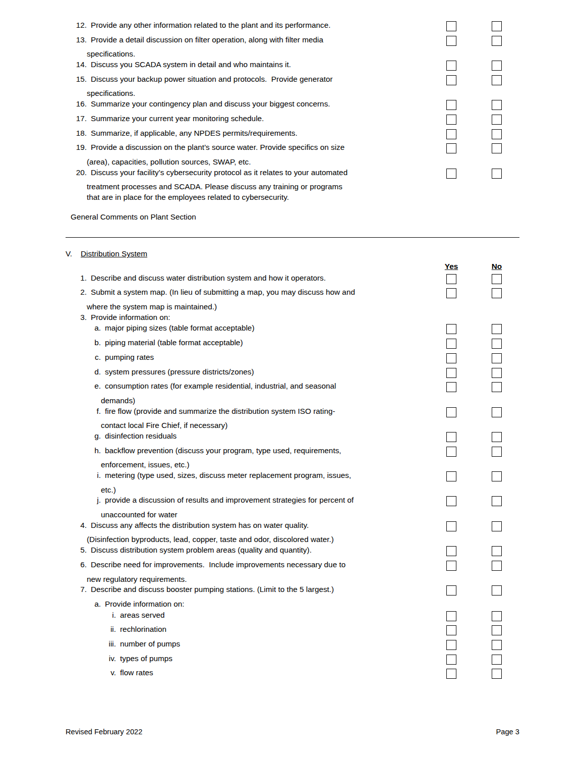12.
Provide any other information related to the plant and its performance.
13.
Provide a detail discussion on filter operation, along with filter media
specifications.
14.
Discuss you SCADA system in detail and who maintains it.
15.
Discuss your backup power situation and protocols. Provide generator
specifications.
16.
Summarize your contingency plan and discuss your biggest concerns.
17.
Summarize your current year monitoring schedule.
18.
Summarize, if applicable, any NPDES permits/requirements.
19.
Provide a discussion on the plant’s source water. Provide specifics on size
(area), capacities, pollution sources, SWAP, etc.
20.
Discuss your facility’s cybersecurity protocol as it relates to your automated
treatment processes and SCADA. Please discuss any training or programs
that are in place for the employees related to cybersecurity.
General Comments on Plant Section
V. Distribution System
Yes
No
1.
Describe and discuss water distribution system and how it operators.
2.
Submit a system map. (In lieu of submitting a map, you may discuss how and
where the system map is maintained.)
3.
Provide information on:
a.
major piping sizes (table format acceptable)
b.
piping material (table format acceptable)
c.
pumping rates
d.
system pressures (pressure districts/zones)
e.
consumption rates (for example residential, industrial, and seasonal
demands)
f.
fire flow (provide and summarize the distribution system ISO rating-
contact local Fire Chief, if necessary)
g.
disinfection residuals
h.
backflow prevention (discuss your program, type used, requirements,
enforcement, issues, etc.)
i.
metering (type used, sizes, discuss meter replacement program, issues,
etc.)
j.
provide a discussion of results and improvement strategies for percent of
unaccounted for water
4.
Discuss any affects the distribution system has on water quality.
(Disinfection byproducts, lead, copper, taste and odor, discolored water.)
5.
Discuss distribution system problem areas (quality and quantity).
6.
Describe need for improvements. Include improvements necessary due to
new regulatory requirements.
7.
Describe and discuss booster pumping stations. (Limit to the 5 largest.)
a.
Provide information on:
i.
areas served
ii.
rechlorination
iii.
number of pumps
iv.
types of pumps
v.
flow rates
Revised February 2022
Page 3